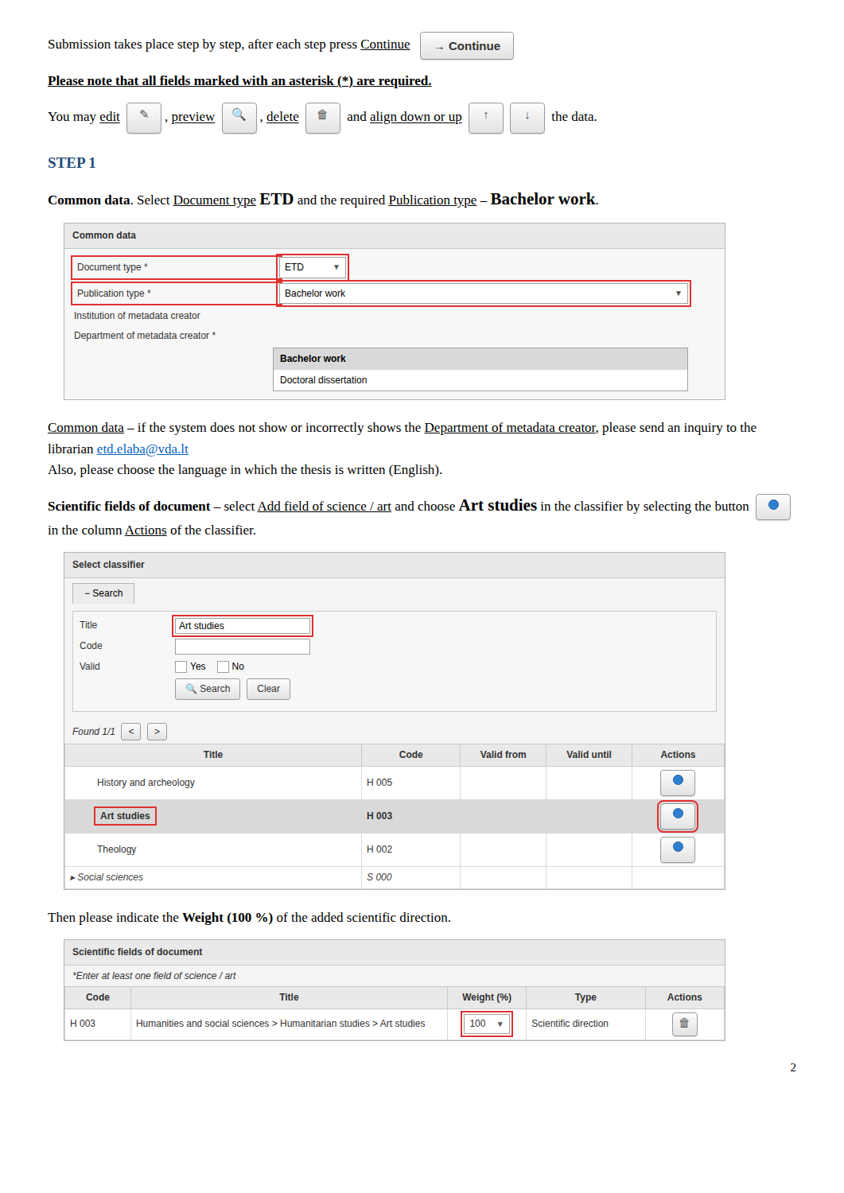Submission takes place step by step, after each step press Continue → Continue
Please note that all fields marked with an asterisk (*) are required.
You may edit ✎, preview 🔍, delete 🗑 and align down or up ↑↓ the data.
STEP 1
Common data. Select Document type ETD and the required Publication type – Bachelor work.
Common data
Document type *
ETD ▼
Publication type *
Bachelor work ▼
Institution of metadata creator
Department of metadata creator *
Bachelor work
Doctoral dissertation
Common data – if the system does not show or incorrectly shows the Department of metadata creator, please send an inquiry to the librarian etd.elaba@vda.lt
Also, please choose the language in which the thesis is written (English).
Scientific fields of document – select Add field of science / art and choose Art studies in the classifier by selecting the button in the column Actions of the classifier.
Select classifier
− Search
Title
Code
Valid Yes No
🔍 Search Clear
Found 1/1 < >
| Title | Code | Valid from | Valid until | Actions |
| --- | --- | --- | --- | --- |
| History and archeology | H 005 | | | |
| Art studies | H 003 | | | |
| Theology | H 002 | | | |
| ▸ Social sciences | S 000 | | | |
Then please indicate the Weight (100 %) of the added scientific direction.
Scientific fields of document
*Enter at least one field of science / art
| Code | Title | Weight (%) | Type | Actions |
| --- | --- | --- | --- | --- |
| H 003 | Humanities and social sciences > Humanitarian studies > Art studies | 100 ▼ | Scientific direction | 🗑 |
2